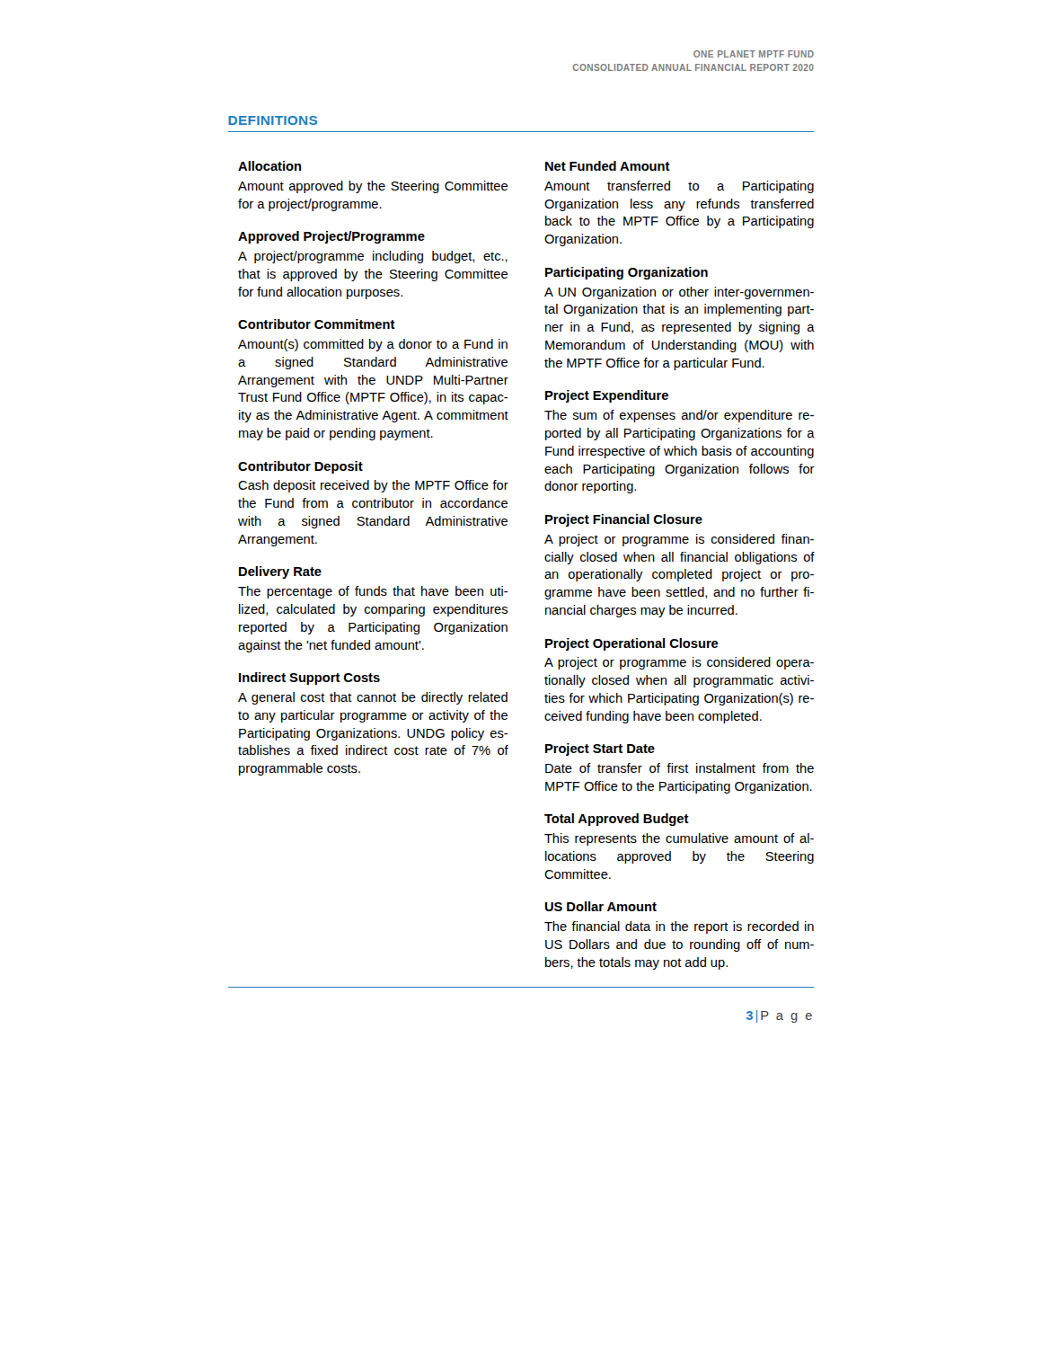One Planet MPTF Fund
Consolidated Annual Financial Report 2020
Definitions
Allocation
Amount approved by the Steering Committee for a project/programme.
Approved Project/Programme
A project/programme including budget, etc., that is approved by the Steering Committee for fund allocation purposes.
Contributor Commitment
Amount(s) committed by a donor to a Fund in a signed Standard Administrative Arrangement with the UNDP Multi-Partner Trust Fund Office (MPTF Office), in its capacity as the Administrative Agent. A commitment may be paid or pending payment.
Contributor Deposit
Cash deposit received by the MPTF Office for the Fund from a contributor in accordance with a signed Standard Administrative Arrangement.
Delivery Rate
The percentage of funds that have been utilized, calculated by comparing expenditures reported by a Participating Organization against the 'net funded amount'.
Indirect Support Costs
A general cost that cannot be directly related to any particular programme or activity of the Participating Organizations. UNDG policy establishes a fixed indirect cost rate of 7% of programmable costs.
Net Funded Amount
Amount transferred to a Participating Organization less any refunds transferred back to the MPTF Office by a Participating Organization.
Participating Organization
A UN Organization or other inter-governmental Organization that is an implementing partner in a Fund, as represented by signing a Memorandum of Understanding (MOU) with the MPTF Office for a particular Fund.
Project Expenditure
The sum of expenses and/or expenditure reported by all Participating Organizations for a Fund irrespective of which basis of accounting each Participating Organization follows for donor reporting.
Project Financial Closure
A project or programme is considered financially closed when all financial obligations of an operationally completed project or programme have been settled, and no further financial charges may be incurred.
Project Operational Closure
A project or programme is considered operationally closed when all programmatic activities for which Participating Organization(s) received funding have been completed.
Project Start Date
Date of transfer of first instalment from the MPTF Office to the Participating Organization.
Total Approved Budget
This represents the cumulative amount of allocations approved by the Steering Committee.
US Dollar Amount
The financial data in the report is recorded in US Dollars and due to rounding off of numbers, the totals may not add up.
3|P a g e